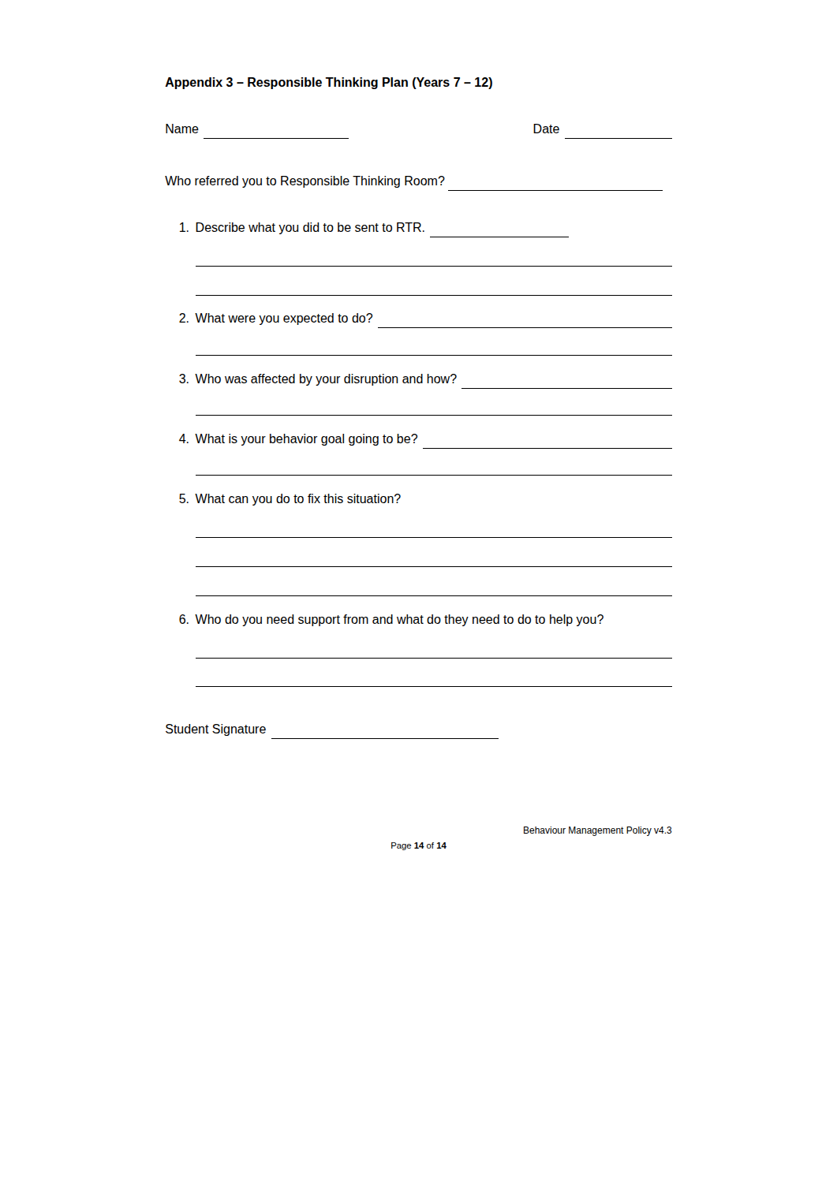Appendix 3 – Responsible Thinking Plan (Years 7 – 12)
Name
Date
Who referred you to Responsible Thinking Room?
Describe what you did to be sent to RTR.
What were you expected to do?
Who was affected by your disruption and how?
What is your behavior goal going to be?
What can you do to fix this situation?
Who do you need support from and what do they need to do to help you?
Student Signature
Behaviour Management Policy v4.3
Page 14 of 14